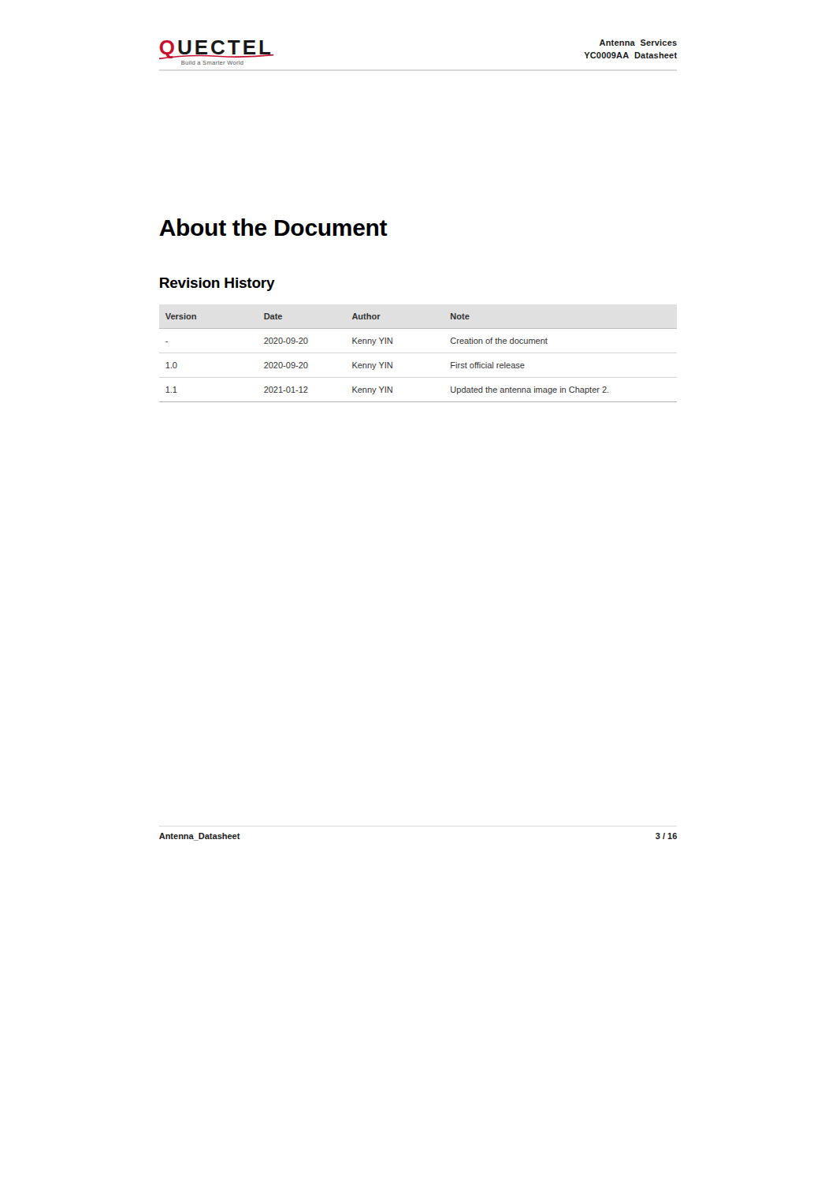QUECTEL
Build a Smarter World
Antenna Services
YC0009AA Datasheet
About the Document
Revision History
| Version | Date | Author | Note |
| --- | --- | --- | --- |
| - | 2020-09-20 | Kenny YIN | Creation of the document |
| 1.0 | 2020-09-20 | Kenny YIN | First official release |
| 1.1 | 2021-01-12 | Kenny YIN | Updated the antenna image in Chapter 2. |
Antenna_Datasheet
3 / 16